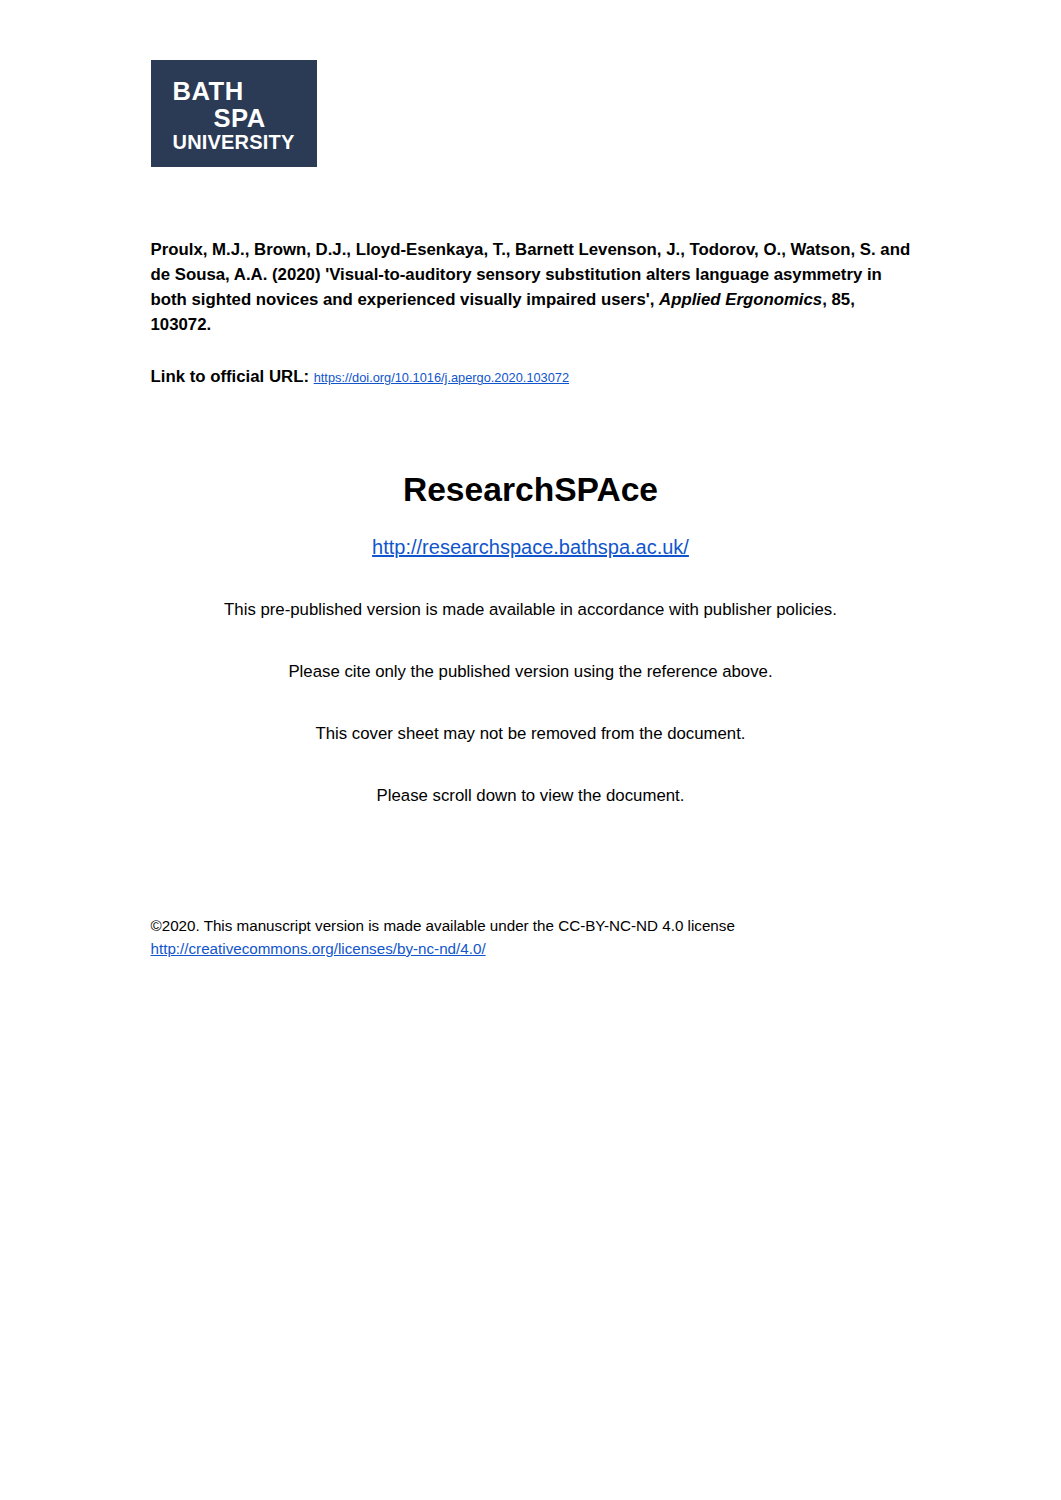BATH SPA UNIVERSITY
Proulx, M.J., Brown, D.J., Lloyd-Esenkaya, T., Barnett Levenson, J., Todorov, O., Watson, S. and de Sousa, A.A. (2020) 'Visual-to-auditory sensory substitution alters language asymmetry in both sighted novices and experienced visually impaired users', Applied Ergonomics, 85, 103072.
Link to official URL: https://doi.org/10.1016/j.apergo.2020.103072
ResearchSPAce
http://researchspace.bathspa.ac.uk/
This pre-published version is made available in accordance with publisher policies.
Please cite only the published version using the reference above.
This cover sheet may not be removed from the document.
Please scroll down to view the document.
©2020. This manuscript version is made available under the CC-BY-NC-ND 4.0 license
http://creativecommons.org/licenses/by-nc-nd/4.0/